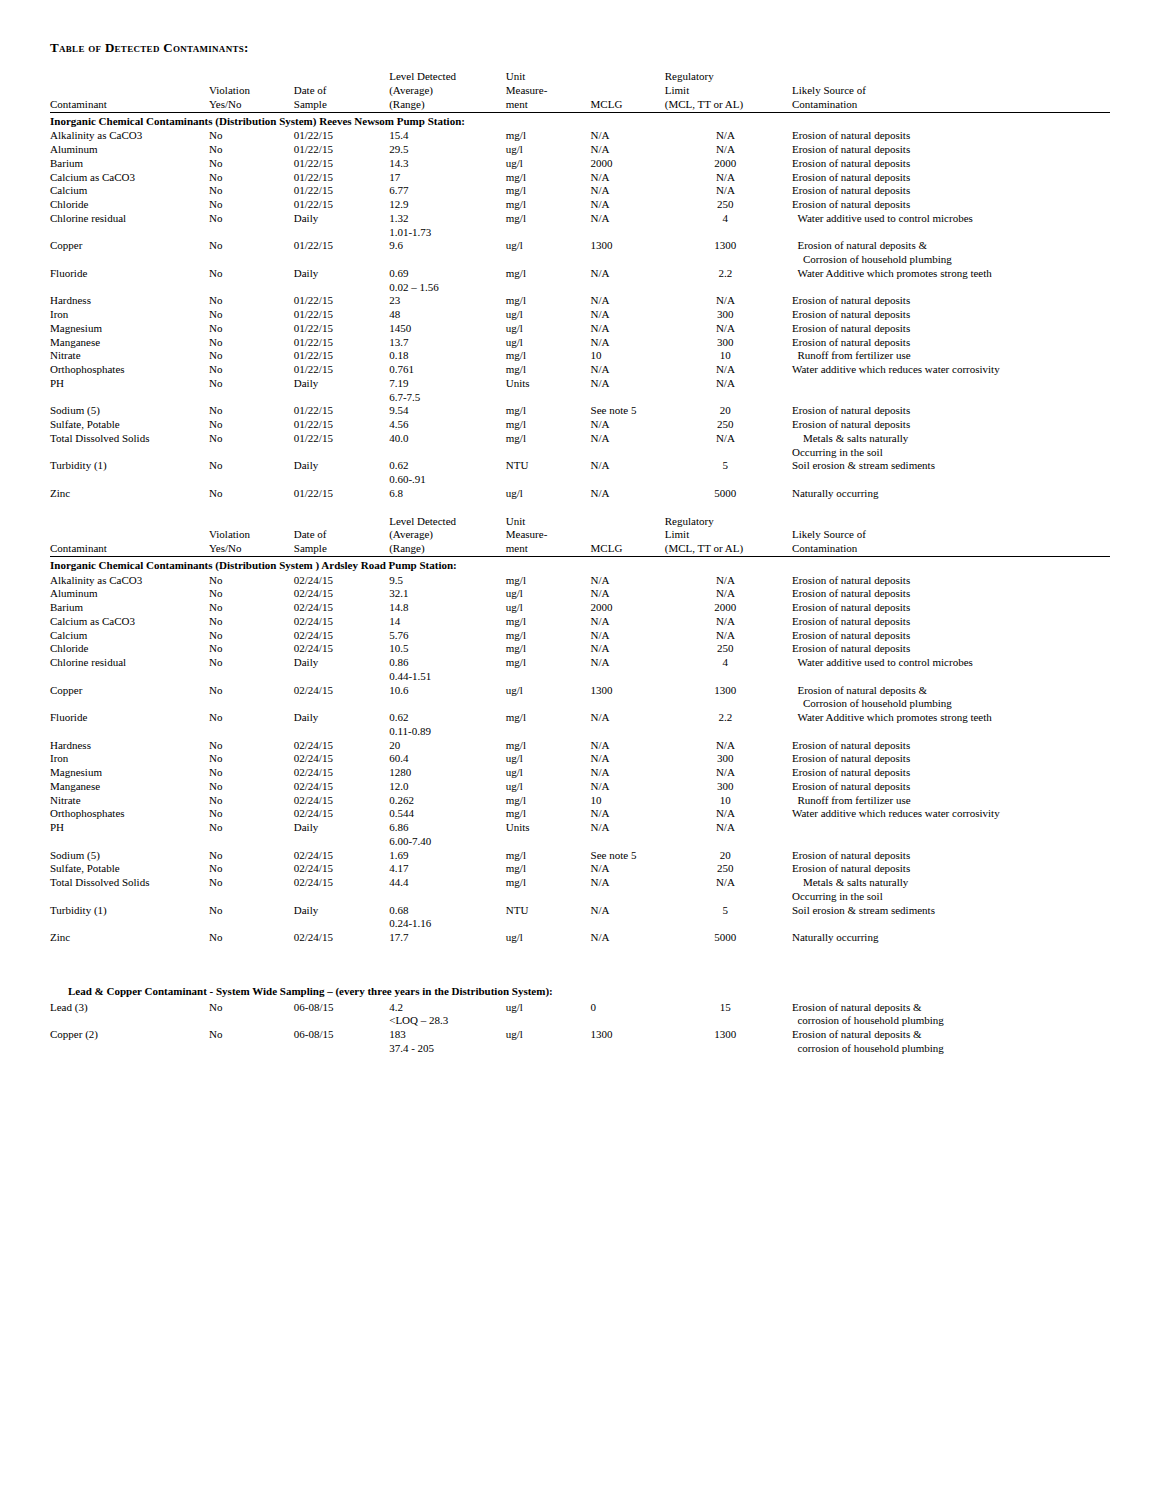Table of Detected Contaminants:
| | | | Level Detected | Unit | | Regulatory | |
| --- | --- | --- | --- | --- | --- | --- | --- |
| | Violation | Date of | (Average) | Measure- | | Limit | Likely Source of |
| Contaminant | Yes/No | Sample | (Range) | ment | MCLG | (MCL, TT or AL) | Contamination |
| Inorganic Chemical Contaminants (Distribution System) Reeves Newsom Pump Station: |
| Alkalinity as CaCO3 | No | 01/22/15 | 15.4 | mg/l | N/A | N/A | Erosion of natural deposits |
| Aluminum | No | 01/22/15 | 29.5 | ug/l | N/A | N/A | Erosion of natural deposits |
| Barium | No | 01/22/15 | 14.3 | ug/l | 2000 | 2000 | Erosion of natural deposits |
| Calcium as CaCO3 | No | 01/22/15 | 17 | mg/l | N/A | N/A | Erosion of natural deposits |
| Calcium | No | 01/22/15 | 6.77 | mg/l | N/A | N/A | Erosion of natural deposits |
| Chloride | No | 01/22/15 | 12.9 | mg/l | N/A | 250 | Erosion of natural deposits |
| Chlorine residual | No | Daily | 1.32 | mg/l | N/A | 4 | Water additive used to control microbes |
| | | | 1.01-1.73 | | | | |
| Copper | No | 01/22/15 | 9.6 | ug/l | 1300 | 1300 | Erosion of natural deposits & |
| | | | | | | | Corrosion of household plumbing |
| Fluoride | No | Daily | 0.69 | mg/l | N/A | 2.2 | Water Additive which promotes strong teeth |
| | | | 0.02 – 1.56 | | | | |
| Hardness | No | 01/22/15 | 23 | mg/l | N/A | N/A | Erosion of natural deposits |
| Iron | No | 01/22/15 | 48 | ug/l | N/A | 300 | Erosion of natural deposits |
| Magnesium | No | 01/22/15 | 1450 | ug/l | N/A | N/A | Erosion of natural deposits |
| Manganese | No | 01/22/15 | 13.7 | ug/l | N/A | 300 | Erosion of natural deposits |
| Nitrate | No | 01/22/15 | 0.18 | mg/l | 10 | 10 | Runoff from fertilizer use |
| Orthophosphates | No | 01/22/15 | 0.761 | mg/l | N/A | N/A | Water additive which reduces water corrosivity |
| PH | No | Daily | 7.19 | Units | N/A | N/A | |
| | | | 6.7-7.5 | | | | |
| Sodium (5) | No | 01/22/15 | 9.54 | mg/l | See note 5 | 20 | Erosion of natural deposits |
| Sulfate, Potable | No | 01/22/15 | 4.56 | mg/l | N/A | 250 | Erosion of natural deposits |
| Total Dissolved Solids | No | 01/22/15 | 40.0 | mg/l | N/A | N/A | Metals & salts naturally |
| | | | | | | | Occurring in the soil |
| Turbidity (1) | No | Daily | 0.62 | NTU | N/A | 5 | Soil erosion & stream sediments |
| | | | 0.60-.91 | | | | |
| Zinc | No | 01/22/15 | 6.8 | ug/l | N/A | 5000 | Naturally occurring |
| | | | Level Detected | Unit | | Regulatory | |
| --- | --- | --- | --- | --- | --- | --- | --- |
| | Violation | Date of | (Average) | Measure- | | Limit | Likely Source of |
| Contaminant | Yes/No | Sample | (Range) | ment | MCLG | (MCL, TT or AL) | Contamination |
| Inorganic Chemical Contaminants (Distribution System ) Ardsley Road Pump Station: |
| Alkalinity as CaCO3 | No | 02/24/15 | 9.5 | mg/l | N/A | N/A | Erosion of natural deposits |
| Aluminum | No | 02/24/15 | 32.1 | ug/l | N/A | N/A | Erosion of natural deposits |
| Barium | No | 02/24/15 | 14.8 | ug/l | 2000 | 2000 | Erosion of natural deposits |
| Calcium as CaCO3 | No | 02/24/15 | 14 | mg/l | N/A | N/A | Erosion of natural deposits |
| Calcium | No | 02/24/15 | 5.76 | mg/l | N/A | N/A | Erosion of natural deposits |
| Chloride | No | 02/24/15 | 10.5 | mg/l | N/A | 250 | Erosion of natural deposits |
| Chlorine residual | No | Daily | 0.86 | mg/l | N/A | 4 | Water additive used to control microbes |
| | | | 0.44-1.51 | | | | |
| Copper | No | 02/24/15 | 10.6 | ug/l | 1300 | 1300 | Erosion of natural deposits & |
| | | | | | | | Corrosion of household plumbing |
| Fluoride | No | Daily | 0.62 | mg/l | N/A | 2.2 | Water Additive which promotes strong teeth |
| | | | 0.11-0.89 | | | | |
| Hardness | No | 02/24/15 | 20 | mg/l | N/A | N/A | Erosion of natural deposits |
| Iron | No | 02/24/15 | 60.4 | ug/l | N/A | 300 | Erosion of natural deposits |
| Magnesium | No | 02/24/15 | 1280 | ug/l | N/A | N/A | Erosion of natural deposits |
| Manganese | No | 02/24/15 | 12.0 | ug/l | N/A | 300 | Erosion of natural deposits |
| Nitrate | No | 02/24/15 | 0.262 | mg/l | 10 | 10 | Runoff from fertilizer use |
| Orthophosphates | No | 02/24/15 | 0.544 | mg/l | N/A | N/A | Water additive which reduces water corrosivity |
| PH | No | Daily | 6.86 | Units | N/A | N/A | |
| | | | 6.00-7.40 | | | | |
| Sodium (5) | No | 02/24/15 | 1.69 | mg/l | See note 5 | 20 | Erosion of natural deposits |
| Sulfate, Potable | No | 02/24/15 | 4.17 | mg/l | N/A | 250 | Erosion of natural deposits |
| Total Dissolved Solids | No | 02/24/15 | 44.4 | mg/l | N/A | N/A | Metals & salts naturally |
| | | | | | | | Occurring in the soil |
| Turbidity (1) | No | Daily | 0.68 | NTU | N/A | 5 | Soil erosion & stream sediments |
| | | | 0.24-1.16 | | | | |
| Zinc | No | 02/24/15 | 17.7 | ug/l | N/A | 5000 | Naturally occurring |
Lead & Copper Contaminant - System Wide Sampling – (every three years in the Distribution System):
| Lead (3) | No | 06-08/15 | 4.2 | ug/l | 0 | 15 | Erosion of natural deposits & |
| | | | <LOQ – 28.3 | | | | corrosion of household plumbing |
| Copper (2) | No | 06-08/15 | 183 | ug/l | 1300 | 1300 | Erosion of natural deposits & |
| | | | 37.4 - 205 | | | | corrosion of household plumbing |